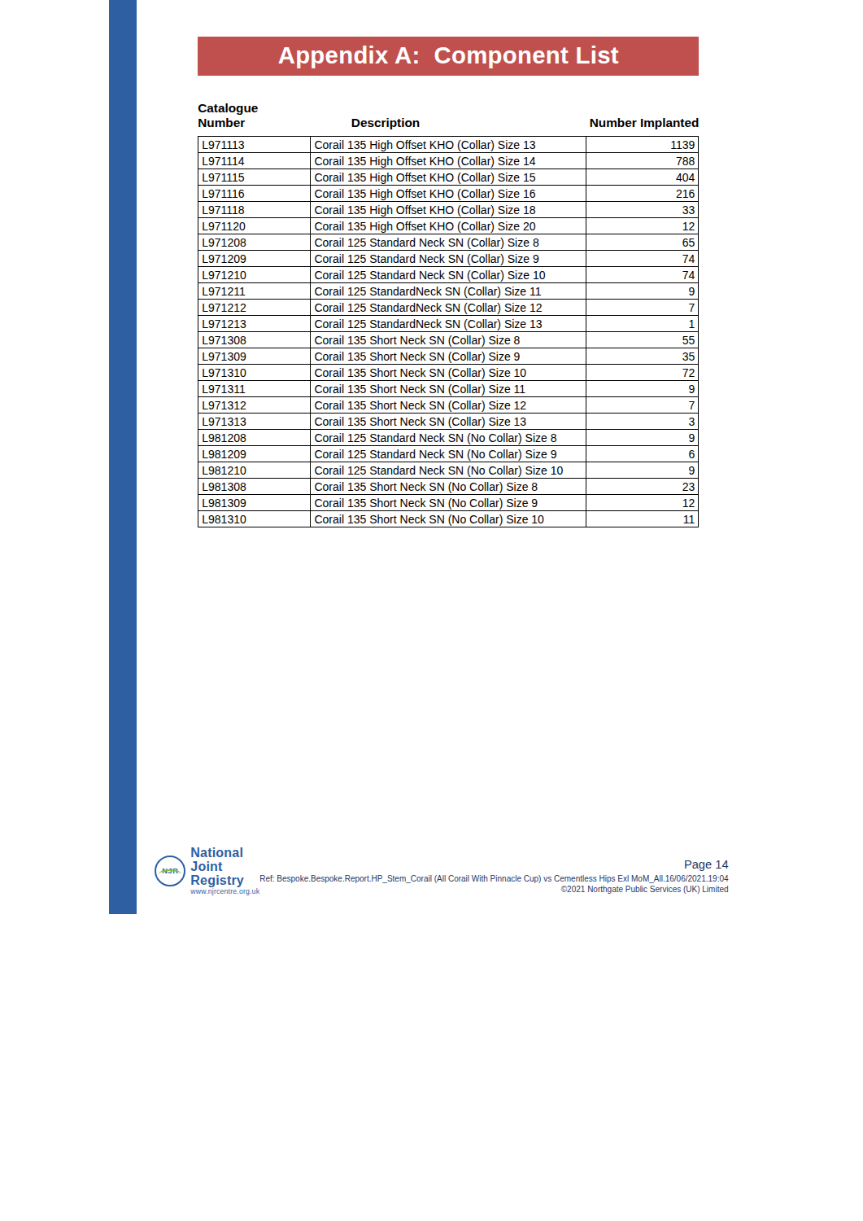Appendix A: Component List
Catalogue Number
Description
Number Implanted
| L971113 | Corail 135 High Offset KHO (Collar) Size 13 | 1139 |
| L971114 | Corail 135 High Offset KHO (Collar) Size 14 | 788 |
| L971115 | Corail 135 High Offset KHO (Collar) Size 15 | 404 |
| L971116 | Corail 135 High Offset KHO (Collar) Size 16 | 216 |
| L971118 | Corail 135 High Offset KHO (Collar) Size 18 | 33 |
| L971120 | Corail 135 High Offset KHO (Collar) Size 20 | 12 |
| L971208 | Corail 125 Standard Neck SN (Collar) Size 8 | 65 |
| L971209 | Corail 125 Standard Neck SN (Collar) Size 9 | 74 |
| L971210 | Corail 125 Standard Neck SN (Collar) Size 10 | 74 |
| L971211 | Corail 125 StandardNeck SN (Collar) Size 11 | 9 |
| L971212 | Corail 125 StandardNeck SN (Collar) Size 12 | 7 |
| L971213 | Corail 125 StandardNeck SN (Collar) Size 13 | 1 |
| L971308 | Corail 135 Short Neck SN (Collar) Size 8 | 55 |
| L971309 | Corail 135 Short Neck SN (Collar) Size 9 | 35 |
| L971310 | Corail 135 Short Neck SN (Collar) Size 10 | 72 |
| L971311 | Corail 135 Short Neck SN (Collar) Size 11 | 9 |
| L971312 | Corail 135 Short Neck SN (Collar) Size 12 | 7 |
| L971313 | Corail 135 Short Neck SN (Collar) Size 13 | 3 |
| L981208 | Corail 125 Standard Neck SN (No Collar) Size 8 | 9 |
| L981209 | Corail 125 Standard Neck SN (No Collar) Size 9 | 6 |
| L981210 | Corail 125 Standard Neck SN (No Collar) Size 10 | 9 |
| L981308 | Corail 135 Short Neck SN (No Collar) Size 8 | 23 |
| L981309 | Corail 135 Short Neck SN (No Collar) Size 9 | 12 |
| L981310 | Corail 135 Short Neck SN (No Collar) Size 10 | 11 |
National Joint Registry
www.njrcentre.org.uk
Page 14
Ref: Bespoke.Bespoke.Report.HP_Stem_Corail (All Corail With Pinnacle Cup) vs Cementless Hips Exl MoM_All.16/06/2021.19:04
©2021 Northgate Public Services (UK) Limited